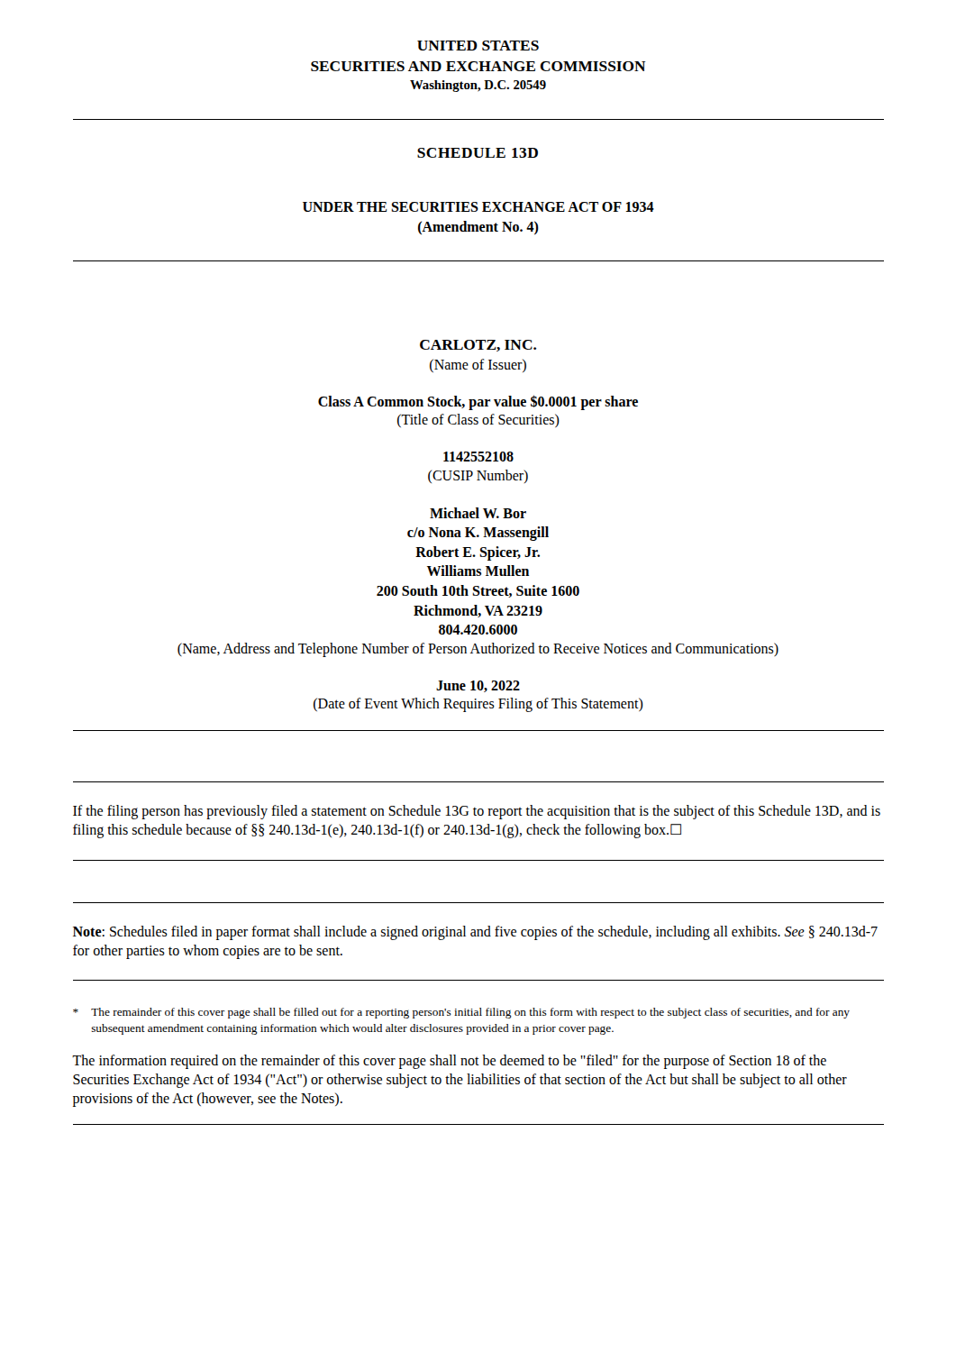UNITED STATES
SECURITIES AND EXCHANGE COMMISSION
Washington, D.C. 20549
SCHEDULE 13D
UNDER THE SECURITIES EXCHANGE ACT OF 1934
(Amendment No. 4)
CARLOTZ, INC.
(Name of Issuer)
Class A Common Stock, par value $0.0001 per share
(Title of Class of Securities)
1142552108
(CUSIP Number)
Michael W. Bor
c/o Nona K. Massengill
Robert E. Spicer, Jr.
Williams Mullen
200 South 10th Street, Suite 1600
Richmond, VA 23219
804.420.6000
(Name, Address and Telephone Number of Person Authorized to Receive Notices and Communications)
June 10, 2022
(Date of Event Which Requires Filing of This Statement)
If the filing person has previously filed a statement on Schedule 13G to report the acquisition that is the subject of this Schedule 13D, and is filing this schedule because of §§ 240.13d-1(e), 240.13d-1(f) or 240.13d-1(g), check the following box.☐
Note: Schedules filed in paper format shall include a signed original and five copies of the schedule, including all exhibits. See § 240.13d-7 for other parties to whom copies are to be sent.
*
The remainder of this cover page shall be filled out for a reporting person's initial filing on this form with respect to the subject class of securities, and for any subsequent amendment containing information which would alter disclosures provided in a prior cover page.
The information required on the remainder of this cover page shall not be deemed to be "filed" for the purpose of Section 18 of the Securities Exchange Act of 1934 ("Act") or otherwise subject to the liabilities of that section of the Act but shall be subject to all other provisions of the Act (however, see the Notes).